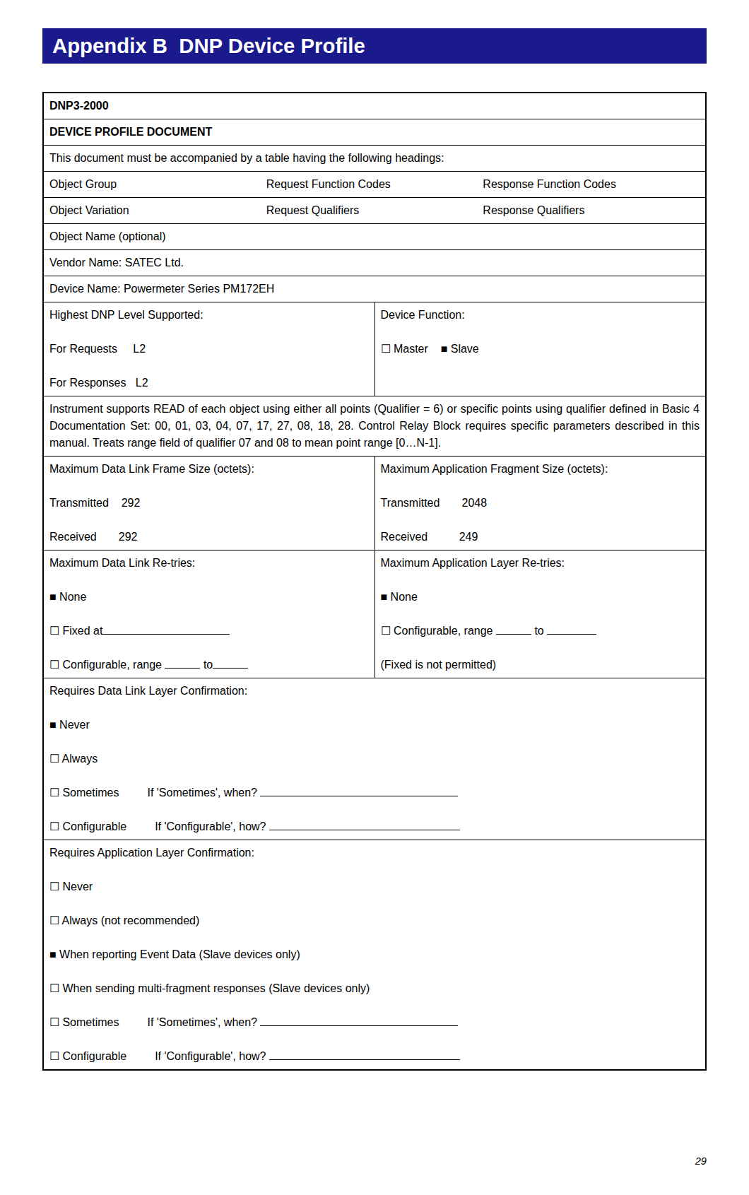Appendix B DNP Device Profile
| DNP3-2000 |
| DEVICE PROFILE DOCUMENT |
| This document must be accompanied by a table having the following headings: |
| Object Group Request Function Codes Response Function Codes |
| Object Variation Request Qualifiers Response Qualifiers |
| Object Name (optional) |
| Vendor Name: SATEC Ltd. |
| Device Name: Powermeter Series PM172EH |
| Highest DNP Level Supported: For Requests L2 For Responses L2 | Device Function: ☐ Master ■ Slave |
| Instrument supports READ of each object using either all points (Qualifier = 6) or specific points using qualifier defined in Basic 4 Documentation Set: 00, 01, 03, 04, 07, 17, 27, 08, 18, 28. Control Relay Block requires specific parameters described in this manual. Treats range field of qualifier 07 and 08 to mean point range [0…N-1]. |
| Maximum Data Link Frame Size (octets): Transmitted 292 Received 292 | Maximum Application Fragment Size (octets): Transmitted 2048 Received 249 |
| Maximum Data Link Re-tries: ■ None ☐ Fixed at ☐ Configurable, range to | Maximum Application Layer Re-tries: ■ None ☐ Configurable, range to (Fixed is not permitted) |
| Requires Data Link Layer Confirmation: ■ Never ☐ Always ☐ Sometimes If 'Sometimes', when? ☐ Configurable If 'Configurable', how? |
| Requires Application Layer Confirmation: ☐ Never ☐ Always (not recommended) ■ When reporting Event Data (Slave devices only) ☐ When sending multi-fragment responses (Slave devices only) ☐ Sometimes If 'Sometimes', when? ☐ Configurable If 'Configurable', how? |
29